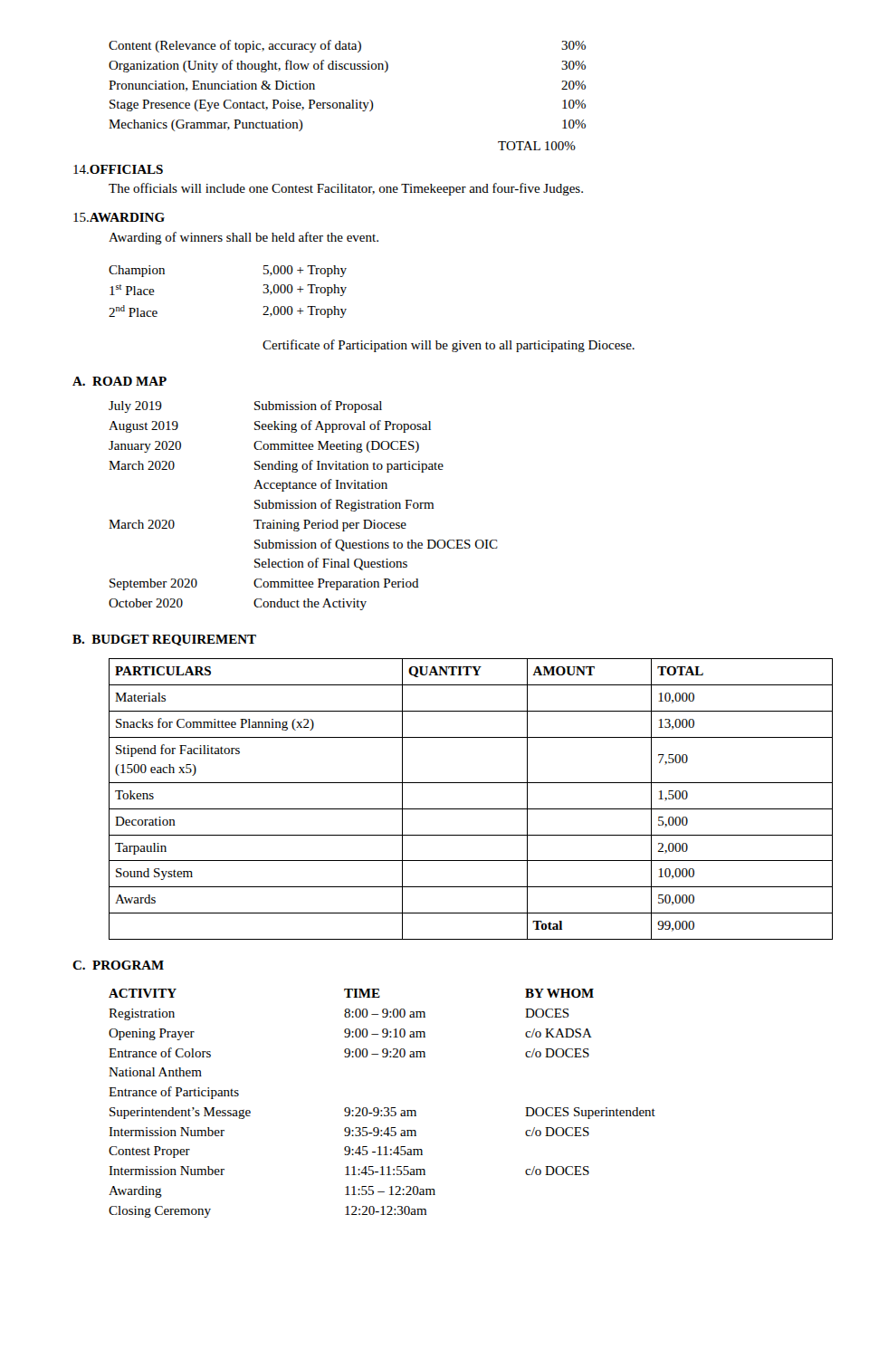Content (Relevance of topic, accuracy of data) 30%
Organization (Unity of thought, flow of discussion) 30%
Pronunciation, Enunciation & Diction 20%
Stage Presence (Eye Contact, Poise, Personality) 10%
Mechanics (Grammar, Punctuation) 10%
TOTAL 100%
14. OFFICIALS
The officials will include one Contest Facilitator, one Timekeeper and four-five Judges.
15. AWARDING
Awarding of winners shall be held after the event.
Champion 5,000 + Trophy
1st Place 3,000 + Trophy
2nd Place 2,000 + Trophy
Certificate of Participation will be given to all participating Diocese.
A. ROAD MAP
July 2019 Submission of Proposal
August 2019 Seeking of Approval of Proposal
January 2020 Committee Meeting (DOCES)
March 2020 Sending of Invitation to participate
Acceptance of Invitation
Submission of Registration Form
March 2020 Training Period per Diocese
Submission of Questions to the DOCES OIC
Selection of Final Questions
September 2020 Committee Preparation Period
October 2020 Conduct the Activity
B. BUDGET REQUIREMENT
| PARTICULARS | QUANTITY | AMOUNT | TOTAL |
| --- | --- | --- | --- |
| Materials | | | 10,000 |
| Snacks for Committee Planning (x2) | | | 13,000 |
| Stipend for Facilitators (1500 each x5) | | | 7,500 |
| Tokens | | | 1,500 |
| Decoration | | | 5,000 |
| Tarpaulin | | | 2,000 |
| Sound System | | | 10,000 |
| Awards | | | 50,000 |
| | | Total | 99,000 |
C. PROGRAM
ACTIVITY TIME BY WHOM
Registration 8:00 – 9:00 am DOCES
Opening Prayer 9:00 – 9:10 am c/o KADSA
Entrance of Colors 9:00 – 9:20 am c/o DOCES
National Anthem
Entrance of Participants
Superintendent’s Message 9:20-9:35 am DOCES Superintendent
Intermission Number 9:35-9:45 am c/o DOCES
Contest Proper 9:45 -11:45am
Intermission Number 11:45-11:55am c/o DOCES
Awarding 11:55 – 12:20am
Closing Ceremony 12:20-12:30am